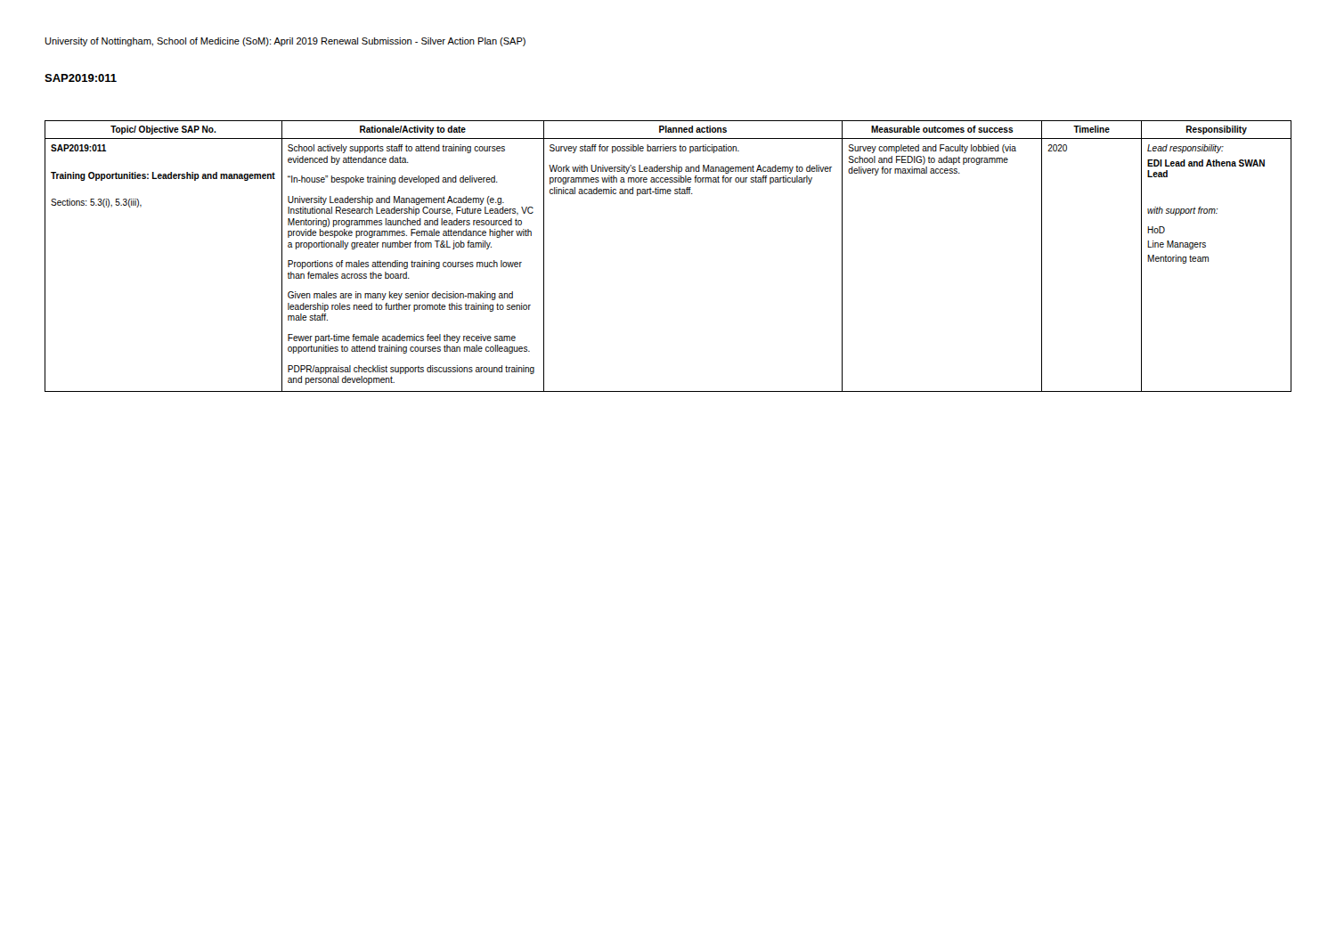University of Nottingham, School of Medicine (SoM): April 2019 Renewal Submission - Silver Action Plan (SAP)
SAP2019:011
| Topic/ Objective SAP No. | Rationale/Activity to date | Planned actions | Measurable outcomes of success | Timeline | Responsibility |
| --- | --- | --- | --- | --- | --- |
| SAP2019:011 Training Opportunities: Leadership and management Sections: 5.3(i), 5.3(iii), | School actively supports staff to attend training courses evidenced by attendance data. “In-house” bespoke training developed and delivered. University Leadership and Management Academy (e.g. Institutional Research Leadership Course, Future Leaders, VC Mentoring) programmes launched and leaders resourced to provide bespoke programmes. Female attendance higher with a proportionally greater number from T&L job family. Proportions of males attending training courses much lower than females across the board. Given males are in many key senior decision-making and leadership roles need to further promote this training to senior male staff. Fewer part-time female academics feel they receive same opportunities to attend training courses than male colleagues. PDPR/appraisal checklist supports discussions around training and personal development. | Survey staff for possible barriers to participation. Work with University’s Leadership and Management Academy to deliver programmes with a more accessible format for our staff particularly clinical academic and part-time staff. | Survey completed and Faculty lobbied (via School and FEDIG) to adapt programme delivery for maximal access. | 2020 | Lead responsibility: EDI Lead and Athena SWAN Lead with support from: HoD Line Managers Mentoring team |